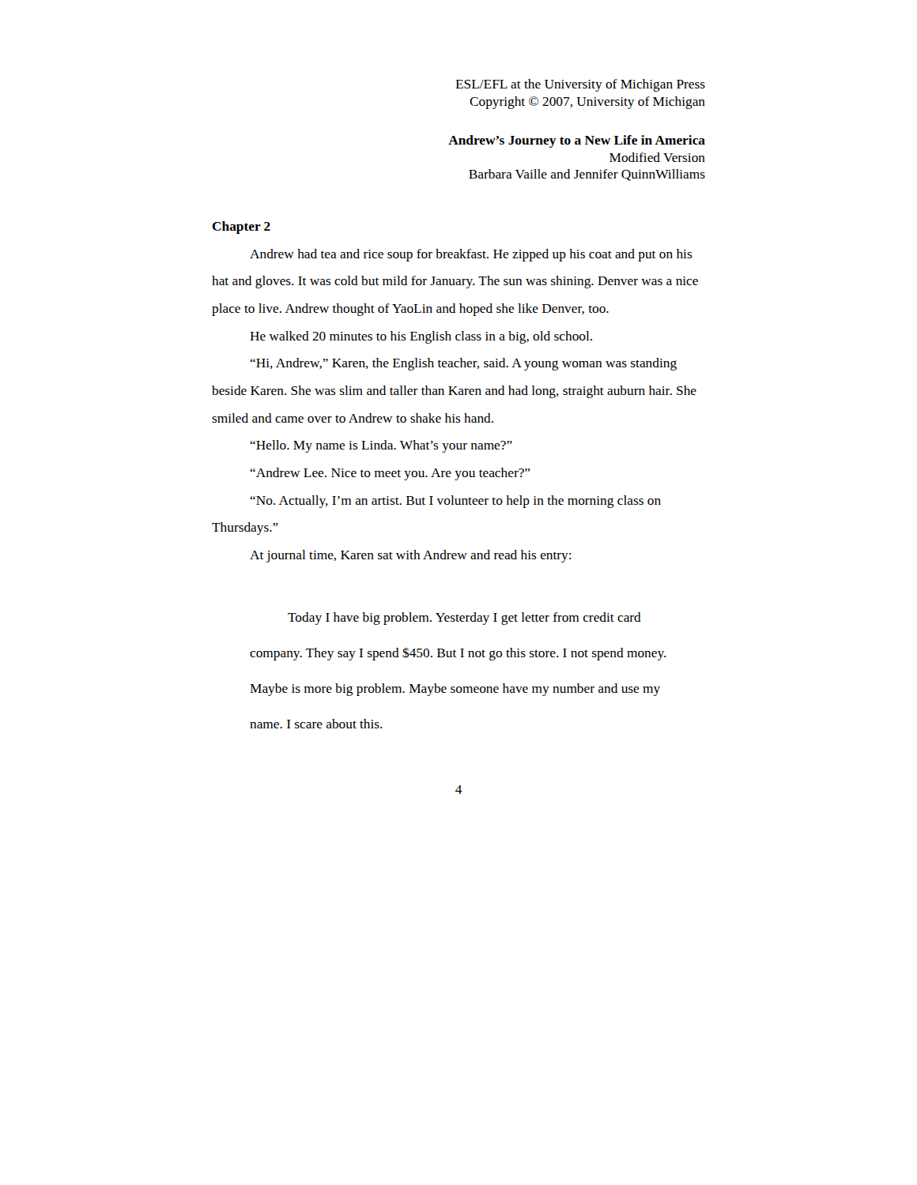ESL/EFL at the University of Michigan Press Copyright © 2007, University of Michigan
Andrew’s Journey to a New Life in America Modified Version Barbara Vaille and Jennifer QuinnWilliams
Chapter 2
Andrew had tea and rice soup for breakfast. He zipped up his coat and put on his hat and gloves. It was cold but mild for January. The sun was shining. Denver was a nice place to live. Andrew thought of YaoLin and hoped she like Denver, too.
He walked 20 minutes to his English class in a big, old school.
“Hi, Andrew,” Karen, the English teacher, said. A young woman was standing beside Karen. She was slim and taller than Karen and had long, straight auburn hair. She smiled and came over to Andrew to shake his hand.
“Hello. My name is Linda. What’s your name?”
“Andrew Lee. Nice to meet you. Are you teacher?”
“No. Actually, I’m an artist. But I volunteer to help in the morning class on Thursdays.”
At journal time, Karen sat with Andrew and read his entry:
Today I have big problem. Yesterday I get letter from credit card company. They say I spend $450. But I not go this store. I not spend money. Maybe is more big problem. Maybe someone have my number and use my name. I scare about this.
4